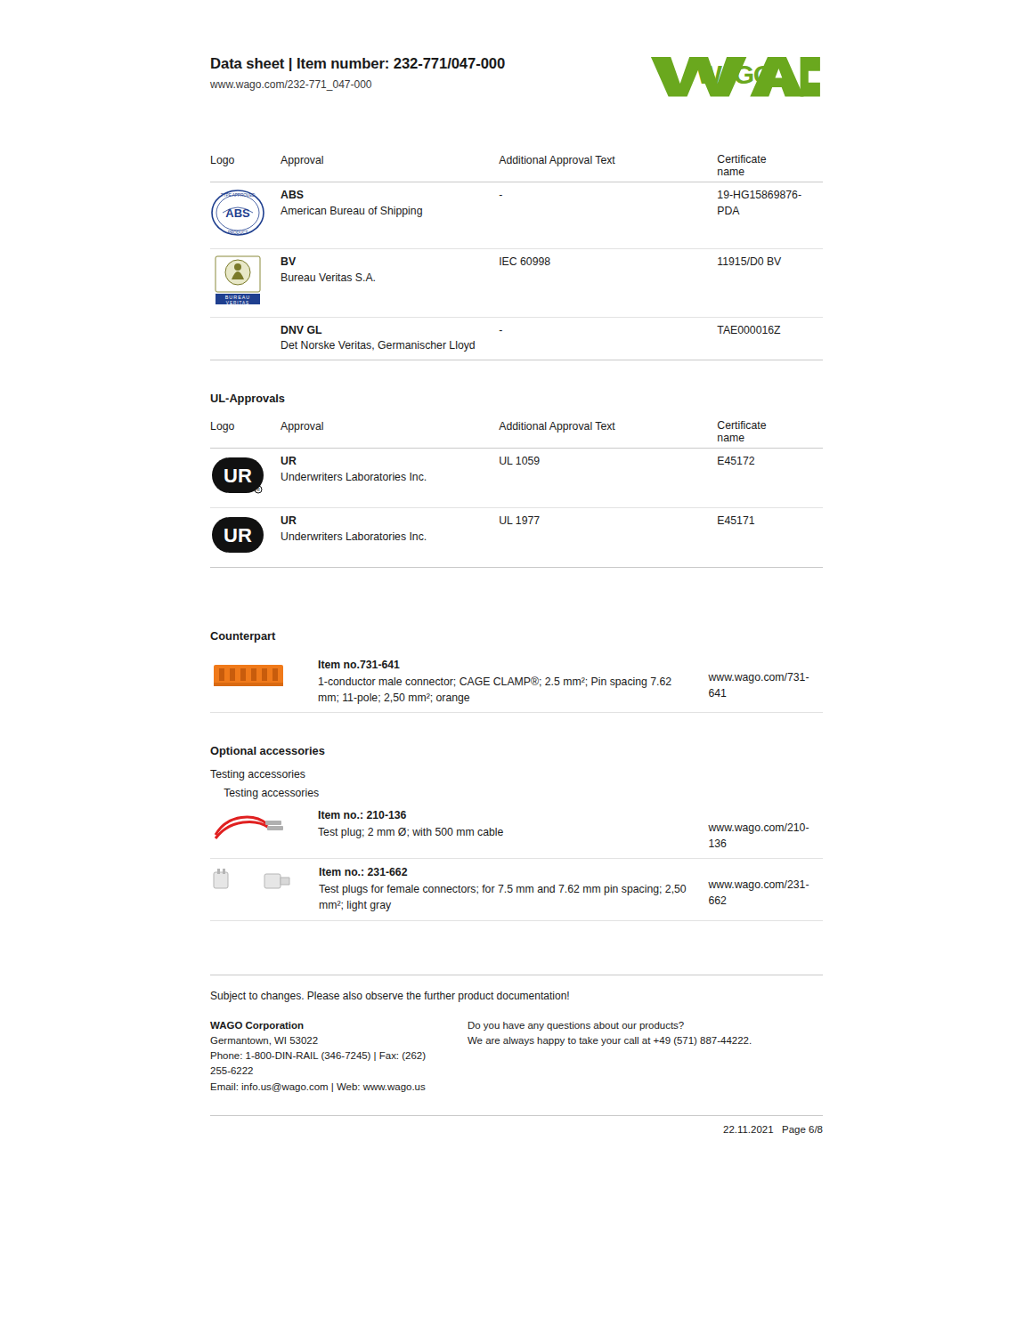Data sheet | Item number: 232-771/047-000
www.wago.com/232-771_047-000
W/\GO
| Logo | Approval | Additional Approval Text | Certificate name |
| --- | --- | --- | --- |
| TYPE APPROVED PRODUCT ABS | ABS American Bureau of Shipping | - | 19-HG15869876-PDA |
| BUREAU VERITAS | BV Bureau Veritas S.A. | IEC 60998 | 11915/D0 BV |
| | DNV GL Det Norske Veritas, Germanischer Lloyd | - | TAE000016Z |
UL-Approvals
| Logo | Approval | Additional Approval Text | Certificate name |
| --- | --- | --- | --- |
| UR R | UR Underwriters Laboratories Inc. | UL 1059 | E45172 |
| UR | UR Underwriters Laboratories Inc. | UL 1977 | E45171 |
Counterpart
Item no.731-641
1-conductor male connector; CAGE CLAMP®; 2.5 mm²; Pin spacing 7.62 mm; 11-pole; 2,50 mm²; orange
www.wago.com/731-641
Optional accessories
Testing accessories
Testing accessories
Item no.: 210-136
Test plug; 2 mm Ø; with 500 mm cable
www.wago.com/210-136
Item no.: 231-662
Test plugs for female connectors; for 7.5 mm and 7.62 mm pin spacing; 2,50 mm²; light gray
www.wago.com/231-662
Subject to changes. Please also observe the further product documentation!
WAGO Corporation
Germantown, WI 53022
Phone: 1-800-DIN-RAIL (346-7245) | Fax: (262) 255-6222
Email: info.us@wago.com | Web: www.wago.us
Do you have any questions about our products?
We are always happy to take your call at +49 (571) 887-44222.
22.11.2021 Page 6/8